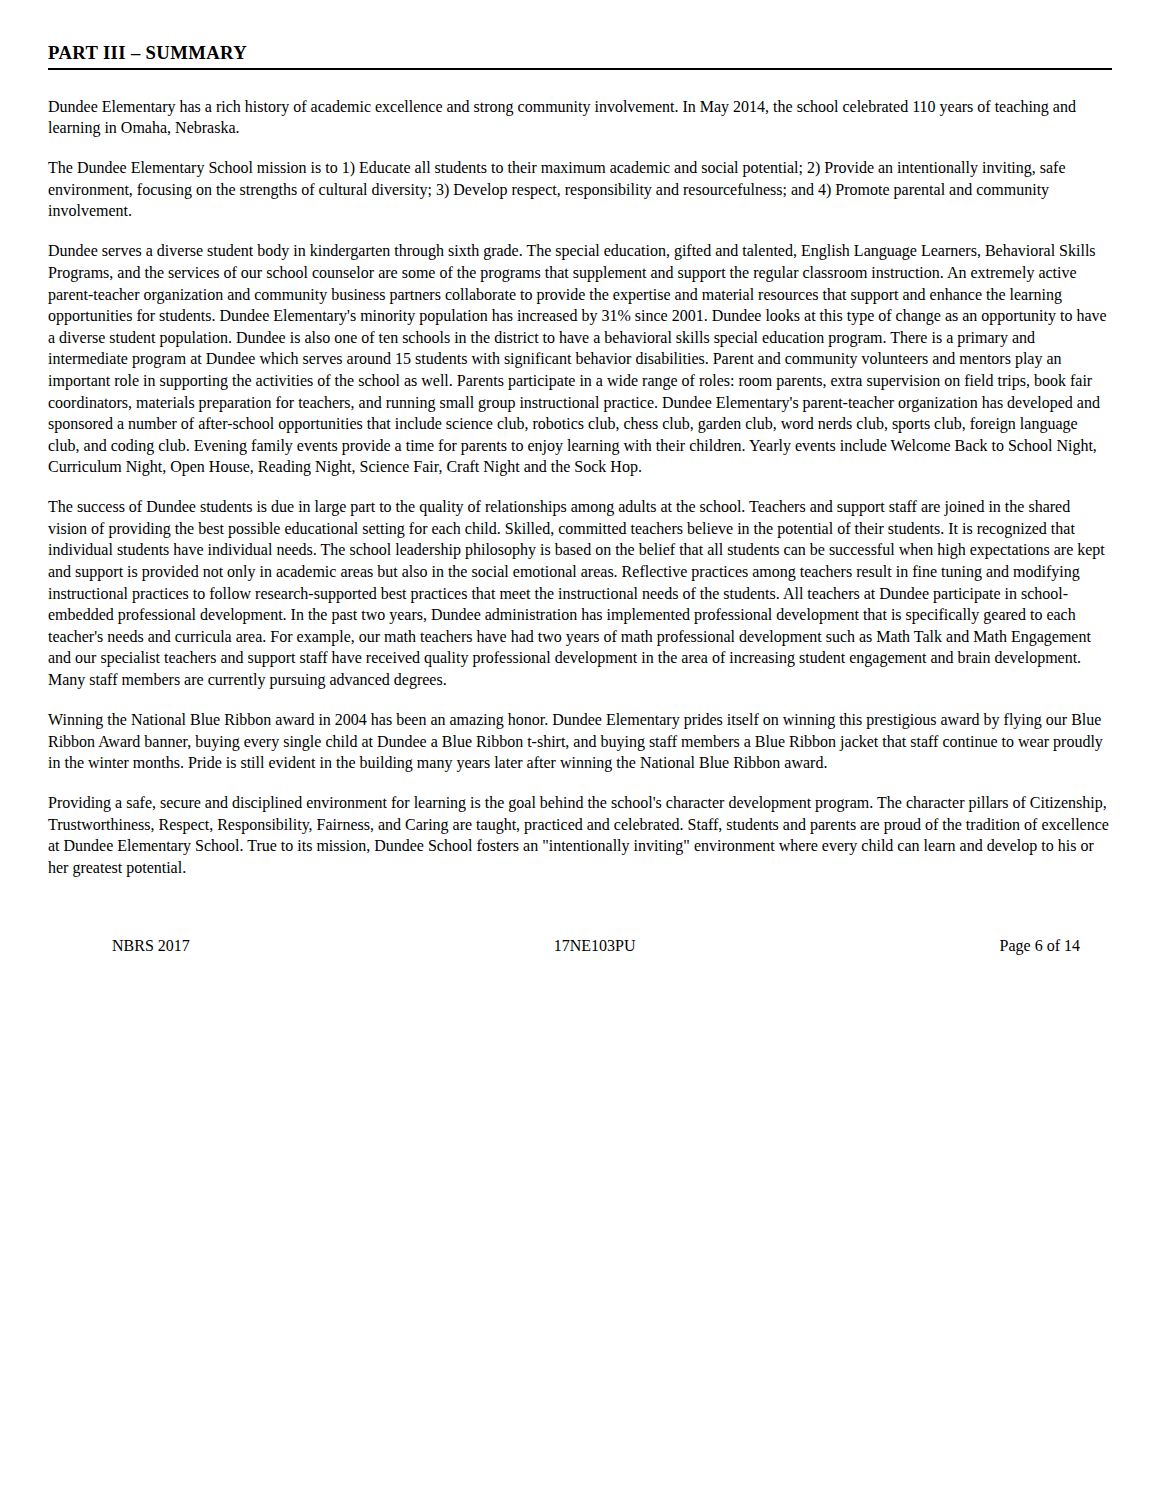PART III – SUMMARY
Dundee Elementary has a rich history of academic excellence and strong community involvement. In May 2014, the school celebrated 110 years of teaching and learning in Omaha, Nebraska.
The Dundee Elementary School mission is to 1) Educate all students to their maximum academic and social potential; 2) Provide an intentionally inviting, safe environment, focusing on the strengths of cultural diversity; 3) Develop respect, responsibility and resourcefulness; and 4) Promote parental and community involvement.
Dundee serves a diverse student body in kindergarten through sixth grade. The special education, gifted and talented, English Language Learners, Behavioral Skills Programs, and the services of our school counselor are some of the programs that supplement and support the regular classroom instruction. An extremely active parent-teacher organization and community business partners collaborate to provide the expertise and material resources that support and enhance the learning opportunities for students. Dundee Elementary's minority population has increased by 31% since 2001. Dundee looks at this type of change as an opportunity to have a diverse student population. Dundee is also one of ten schools in the district to have a behavioral skills special education program. There is a primary and intermediate program at Dundee which serves around 15 students with significant behavior disabilities. Parent and community volunteers and mentors play an important role in supporting the activities of the school as well. Parents participate in a wide range of roles: room parents, extra supervision on field trips, book fair coordinators, materials preparation for teachers, and running small group instructional practice. Dundee Elementary's parent-teacher organization has developed and sponsored a number of after-school opportunities that include science club, robotics club, chess club, garden club, word nerds club, sports club, foreign language club, and coding club. Evening family events provide a time for parents to enjoy learning with their children. Yearly events include Welcome Back to School Night, Curriculum Night, Open House, Reading Night, Science Fair, Craft Night and the Sock Hop.
The success of Dundee students is due in large part to the quality of relationships among adults at the school. Teachers and support staff are joined in the shared vision of providing the best possible educational setting for each child. Skilled, committed teachers believe in the potential of their students. It is recognized that individual students have individual needs. The school leadership philosophy is based on the belief that all students can be successful when high expectations are kept and support is provided not only in academic areas but also in the social emotional areas. Reflective practices among teachers result in fine tuning and modifying instructional practices to follow research-supported best practices that meet the instructional needs of the students. All teachers at Dundee participate in school-embedded professional development. In the past two years, Dundee administration has implemented professional development that is specifically geared to each teacher's needs and curricula area. For example, our math teachers have had two years of math professional development such as Math Talk and Math Engagement and our specialist teachers and support staff have received quality professional development in the area of increasing student engagement and brain development. Many staff members are currently pursuing advanced degrees.
Winning the National Blue Ribbon award in 2004 has been an amazing honor. Dundee Elementary prides itself on winning this prestigious award by flying our Blue Ribbon Award banner, buying every single child at Dundee a Blue Ribbon t-shirt, and buying staff members a Blue Ribbon jacket that staff continue to wear proudly in the winter months. Pride is still evident in the building many years later after winning the National Blue Ribbon award.
Providing a safe, secure and disciplined environment for learning is the goal behind the school's character development program. The character pillars of Citizenship, Trustworthiness, Respect, Responsibility, Fairness, and Caring are taught, practiced and celebrated. Staff, students and parents are proud of the tradition of excellence at Dundee Elementary School. True to its mission, Dundee School fosters an "intentionally inviting" environment where every child can learn and develop to his or her greatest potential.
NBRS 2017 17NE103PU Page 6 of 14